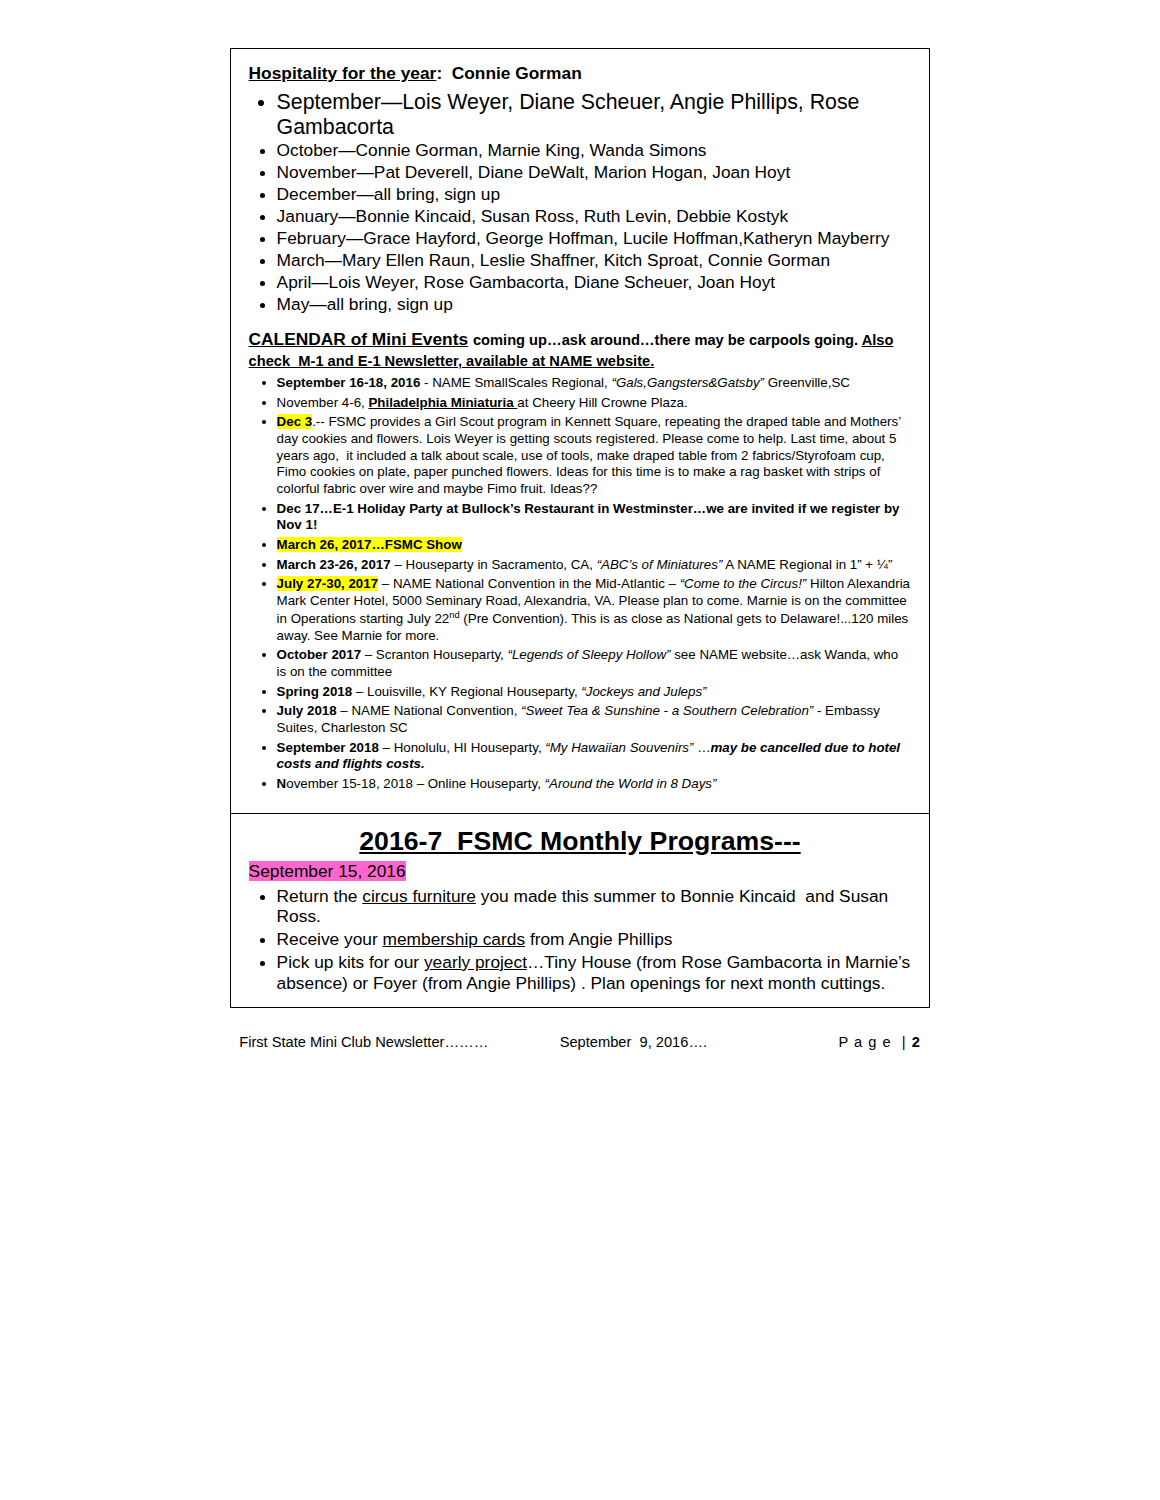Hospitality for the year: Connie Gorman
September—Lois Weyer, Diane Scheuer, Angie Phillips, Rose Gambacorta
October—Connie Gorman, Marnie King, Wanda Simons
November—Pat Deverell, Diane DeWalt, Marion Hogan, Joan Hoyt
December—all bring, sign up
January—Bonnie Kincaid, Susan Ross, Ruth Levin, Debbie Kostyk
February—Grace Hayford, George Hoffman, Lucile Hoffman,Katheryn Mayberry
March—Mary Ellen Raun, Leslie Shaffner, Kitch Sproat, Connie Gorman
April—Lois Weyer, Rose Gambacorta, Diane Scheuer, Joan Hoyt
May—all bring, sign up
CALENDAR of Mini Events coming up…ask around…there may be carpools going. Also check M-1 and E-1 Newsletter, available at NAME website.
September 16-18, 2016 - NAME SmallScales Regional, “Gals,Gangsters&Gatsby” Greenville,SC
November 4-6, Philadelphia Miniaturia at Cheery Hill Crowne Plaza.
Dec 3.-- FSMC provides a Girl Scout program in Kennett Square, repeating the draped table and Mothers’ day cookies and flowers. Lois Weyer is getting scouts registered. Please come to help. Last time, about 5 years ago, it included a talk about scale, use of tools, make draped table from 2 fabrics/Styrofoam cup, Fimo cookies on plate, paper punched flowers. Ideas for this time is to make a rag basket with strips of colorful fabric over wire and maybe Fimo fruit. Ideas??
Dec 17…E-1 Holiday Party at Bullock’s Restaurant in Westminster…we are invited if we register by Nov 1!
March 26, 2017…FSMC Show
March 23-26, 2017 – Houseparty in Sacramento, CA, “ABC’s of Miniatures” A NAME Regional in 1” + ¼”
July 27-30, 2017 – NAME National Convention in the Mid-Atlantic – “Come to the Circus!” Hilton Alexandria Mark Center Hotel, 5000 Seminary Road, Alexandria, VA. Please plan to come. Marnie is on the committee in Operations starting July 22nd (Pre Convention). This is as close as National gets to Delaware!...120 miles away. See Marnie for more.
October 2017 – Scranton Houseparty, “Legends of Sleepy Hollow” see NAME website…ask Wanda, who is on the committee
Spring 2018 – Louisville, KY Regional Houseparty, “Jockeys and Juleps”
July 2018 – NAME National Convention, “Sweet Tea & Sunshine - a Southern Celebration” - Embassy Suites, Charleston SC
September 2018 – Honolulu, HI Houseparty, “My Hawaiian Souvenirs” …may be cancelled due to hotel costs and flights costs.
November 15-18, 2018 – Online Houseparty, “Around the World in 8 Days”
2016-7 FSMC Monthly Programs---
September 15, 2016
Return the circus furniture you made this summer to Bonnie Kincaid and Susan Ross.
Receive your membership cards from Angie Phillips
Pick up kits for our yearly project…Tiny House (from Rose Gambacorta in Marnie’s absence) or Foyer (from Angie Phillips) . Plan openings for next month cuttings.
First State Mini Club Newsletter………
September 9, 2016….
P a g e | 2